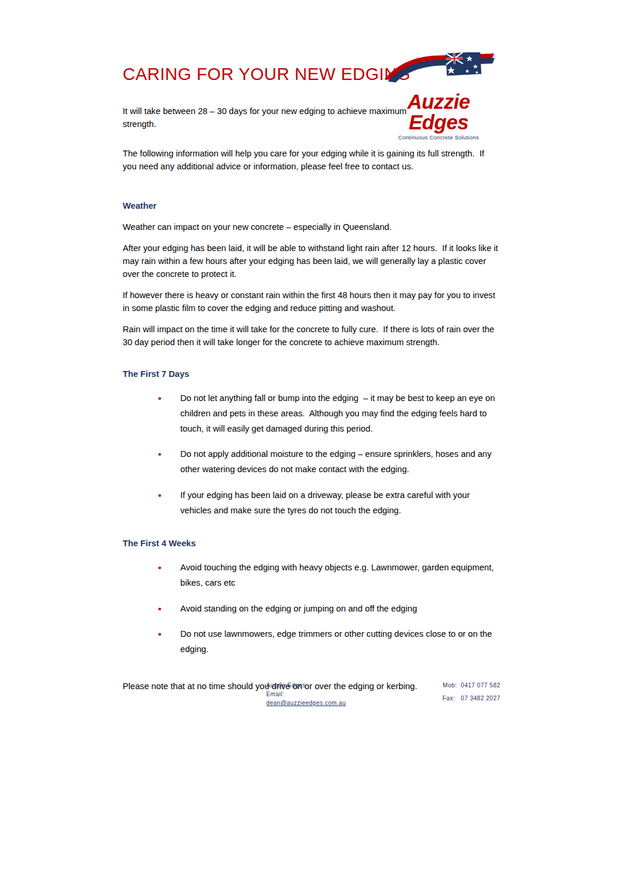Auzzie Edges
Continuous Concrete Solutions
CARING FOR YOUR NEW EDGING
It will take between 28 – 30 days for your new edging to achieve maximum
strength.
The following information will help you care for your edging while it is gaining its full strength. If you need any additional advice or information, please feel free to contact us.
Weather
Weather can impact on your new concrete – especially in Queensland.
After your edging has been laid, it will be able to withstand light rain after 12 hours. If it looks like it may rain within a few hours after your edging has been laid, we will generally lay a plastic cover over the concrete to protect it.
If however there is heavy or constant rain within the first 48 hours then it may pay for you to invest in some plastic film to cover the edging and reduce pitting and washout.
Rain will impact on the time it will take for the concrete to fully cure. If there is lots of rain over the 30 day period then it will take longer for the concrete to achieve maximum strength.
The First 7 Days
Do not let anything fall or bump into the edging – it may be best to keep an eye on children and pets in these areas. Although you may find the edging feels hard to touch, it will easily get damaged during this period.
Do not apply additional moisture to the edging – ensure sprinklers, hoses and any other watering devices do not make contact with the edging.
If your edging has been laid on a driveway, please be extra careful with your vehicles and make sure the tyres do not touch the edging.
The First 4 Weeks
Avoid touching the edging with heavy objects e.g. Lawnmower, garden equipment, bikes, cars etc
Avoid standing on the edging or jumping on and off the edging
Do not use lawnmowers, edge trimmers or other cutting devices close to or on the edging.
Please note that at no time should you drive on or over the edging or kerbing.
| Auzzie Edges | Mob: 0417 077 582 |
| Email: dean@auzzieedges.com.au | Fax: 07 3482 2027 |